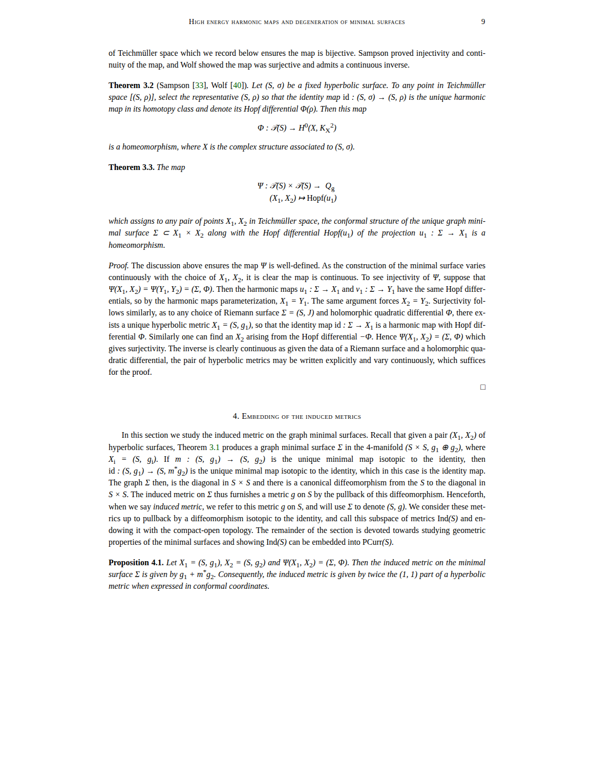High energy harmonic maps and degeneration of minimal surfaces 9
of Teichmüller space which we record below ensures the map is bijective. Sampson proved injectivity and continuity of the map, and Wolf showed the map was surjective and admits a continuous inverse.
Theorem 3.2 (Sampson [33], Wolf [40]). Let (S, σ) be a fixed hyperbolic surface. To any point in Teichmüller space [(S, ρ)], select the representative (S, ρ) so that the identity map id : (S, σ) → (S, ρ) is the unique harmonic map in its homotopy class and denote its Hopf differential Φ(ρ). Then this map
Φ : 𝒯(S) → H0(X, KX2)
is a homeomorphism, where X is the complex structure associated to (S, σ).
Theorem 3.3. The map
Ψ : 𝒯(S) × 𝒯(S) → Qg (X1, X2) ↦ Hopf(u1)
which assigns to any pair of points X1, X2 in Teichmüller space, the conformal structure of the unique graph minimal surface Σ ⊂ X1 × X2 along with the Hopf differential Hopf(u1) of the projection u1 : Σ → X1 is a homeomorphism.
Proof. The discussion above ensures the map Ψ is well-defined. As the construction of the minimal surface varies continuously with the choice of X1, X2, it is clear the map is continuous. To see injectivity of Ψ, suppose that Ψ(X1, X2) = Ψ(Y1, Y2) = (Σ, Φ). Then the harmonic maps u1 : Σ → X1 and v1 : Σ → Y1 have the same Hopf differentials, so by the harmonic maps parameterization, X1 = Y1. The same argument forces X2 = Y2. Surjectivity follows similarly, as to any choice of Riemann surface Σ = (S, J) and holomorphic quadratic differential Φ, there exists a unique hyperbolic metric X1 = (S, g1), so that the identity map id : Σ → X1 is a harmonic map with Hopf differential Φ. Similarly one can find an X2 arising from the Hopf differential −Φ. Hence Ψ(X1, X2) = (Σ, Φ) which gives surjectivity. The inverse is clearly continuous as given the data of a Riemann surface and a holomorphic quadratic differential, the pair of hyperbolic metrics may be written explicitly and vary continuously, which suffices for the proof.
□
4. Embedding of the induced metrics
In this section we study the induced metric on the graph minimal surfaces. Recall that given a pair (X1, X2) of hyperbolic surfaces, Theorem 3.1 produces a graph minimal surface Σ in the 4-manifold (S × S, g1 ⊕ g2), where Xi = (S, gi). If m : (S, g1) → (S, g2) is the unique minimal map isotopic to the identity, then id : (S, g1) → (S, m*g2) is the unique minimal map isotopic to the identity, which in this case is the identity map. The graph Σ then, is the diagonal in S × S and there is a canonical diffeomorphism from the S to the diagonal in S × S. The induced metric on Σ thus furnishes a metric g on S by the pullback of this diffeomorphism. Henceforth, when we say induced metric, we refer to this metric g on S, and will use Σ to denote (S, g). We consider these metrics up to pullback by a diffeomorphism isotopic to the identity, and call this subspace of metrics Ind(S) and endowing it with the compact-open topology. The remainder of the section is devoted towards studying geometric properties of the minimal surfaces and showing Ind(S) can be embedded into PCurr(S).
Proposition 4.1. Let X1 = (S, g1), X2 = (S, g2) and Ψ(X1, X2) = (Σ, Φ). Then the induced metric on the minimal surface Σ is given by g1 + m*g2. Consequently, the induced metric is given by twice the (1, 1) part of a hyperbolic metric when expressed in conformal coordinates.